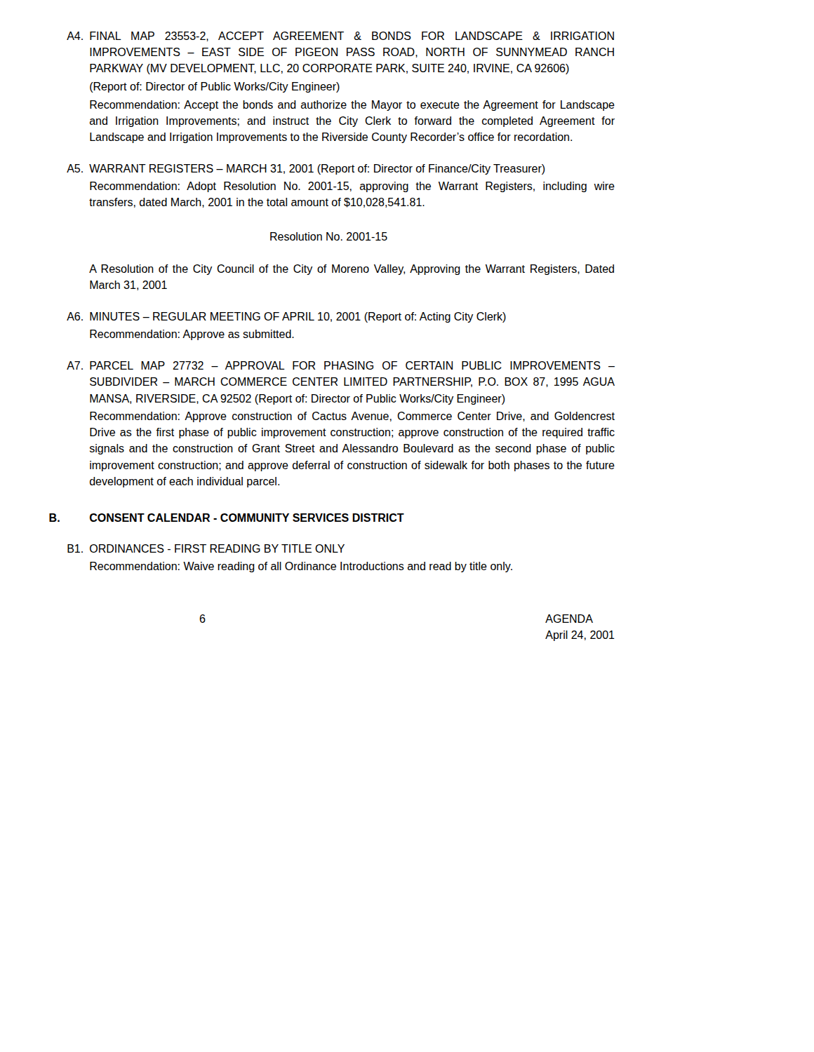A4.
FINAL MAP 23553-2, ACCEPT AGREEMENT & BONDS FOR LANDSCAPE & IRRIGATION IMPROVEMENTS – EAST SIDE OF PIGEON PASS ROAD, NORTH OF SUNNYMEAD RANCH PARKWAY (MV DEVELOPMENT, LLC, 20 CORPORATE PARK, SUITE 240, IRVINE, CA 92606)
(Report of: Director of Public Works/City Engineer)
Recommendation: Accept the bonds and authorize the Mayor to execute the Agreement for Landscape and Irrigation Improvements; and instruct the City Clerk to forward the completed Agreement for Landscape and Irrigation Improvements to the Riverside County Recorder’s office for recordation.
A5.
WARRANT REGISTERS – MARCH 31, 2001 (Report of: Director of Finance/City Treasurer)
Recommendation: Adopt Resolution No. 2001-15, approving the Warrant Registers, including wire transfers, dated March, 2001 in the total amount of $10,028,541.81.
Resolution No. 2001-15
A Resolution of the City Council of the City of Moreno Valley, Approving the Warrant Registers, Dated March 31, 2001
A6.
MINUTES – REGULAR MEETING OF APRIL 10, 2001 (Report of: Acting City Clerk)
Recommendation: Approve as submitted.
A7.
PARCEL MAP 27732 – APPROVAL FOR PHASING OF CERTAIN PUBLIC IMPROVEMENTS – SUBDIVIDER – MARCH COMMERCE CENTER LIMITED PARTNERSHIP, P.O. BOX 87, 1995 AGUA MANSA, RIVERSIDE, CA 92502 (Report of: Director of Public Works/City Engineer)
Recommendation: Approve construction of Cactus Avenue, Commerce Center Drive, and Goldencrest Drive as the first phase of public improvement construction; approve construction of the required traffic signals and the construction of Grant Street and Alessandro Boulevard as the second phase of public improvement construction; and approve deferral of construction of sidewalk for both phases to the future development of each individual parcel.
B.
CONSENT CALENDAR - COMMUNITY SERVICES DISTRICT
B1.
ORDINANCES - FIRST READING BY TITLE ONLY
Recommendation: Waive reading of all Ordinance Introductions and read by title only.
6
AGENDA
April 24, 2001